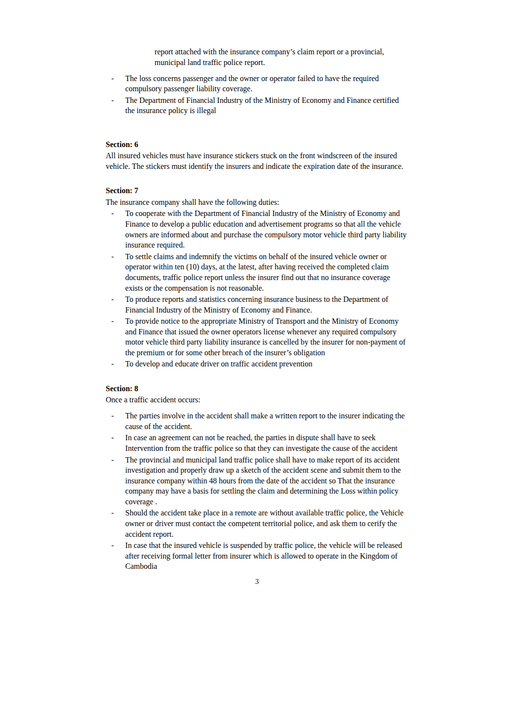report attached with the insurance company’s claim report or a provincial, municipal land traffic police report.
The loss concerns passenger and the owner or operator failed to have the required compulsory passenger liability coverage.
The Department of Financial Industry of the Ministry of Economy and Finance certified the insurance policy is illegal
Section: 6
All insured vehicles must have insurance stickers stuck on the front windscreen of the insured vehicle. The stickers must identify the insurers and indicate the expiration date of the insurance.
Section: 7
The insurance company shall have the following duties:
To cooperate with the Department of Financial Industry of the Ministry of Economy and Finance to develop a public education and advertisement programs so that all the vehicle owners are informed about and purchase the compulsory motor vehicle third party liability insurance required.
To settle claims and indemnify the victims on behalf of the insured vehicle owner or operator within ten (10) days, at the latest, after having received the completed claim documents, traffic police report unless the insurer find out that no insurance coverage exists or the compensation is not reasonable.
To produce reports and statistics concerning insurance business to the Department of Financial Industry of the Ministry of Economy and Finance.
To provide notice to the appropriate Ministry of Transport and the Ministry of Economy and Finance that issued the owner operators license whenever any required compulsory motor vehicle third party liability insurance is cancelled by the insurer for non-payment of the premium or for some other breach of the insurer’s obligation
To develop and educate driver on traffic accident prevention
Section: 8
Once a traffic accident occurs:
The parties involve in the accident shall make a written report to the insurer indicating the cause of the accident.
In case an agreement can not be reached, the parties in dispute shall have to seek Intervention from the traffic police so that they can investigate the cause of the accident
The provincial and municipal land traffic police shall have to make report of its accident investigation and properly draw up a sketch of the accident scene and submit them to the insurance company within 48 hours from the date of the accident so That the insurance company may have a basis for settling the claim and determining the Loss within policy coverage .
Should the accident take place in a remote are without available traffic police, the Vehicle owner or driver must contact the competent territorial police, and ask them to cerify the accident report.
In case that the insured vehicle is suspended by traffic police, the vehicle will be released after receiving formal letter from insurer which is allowed to operate in the Kingdom of Cambodia
3